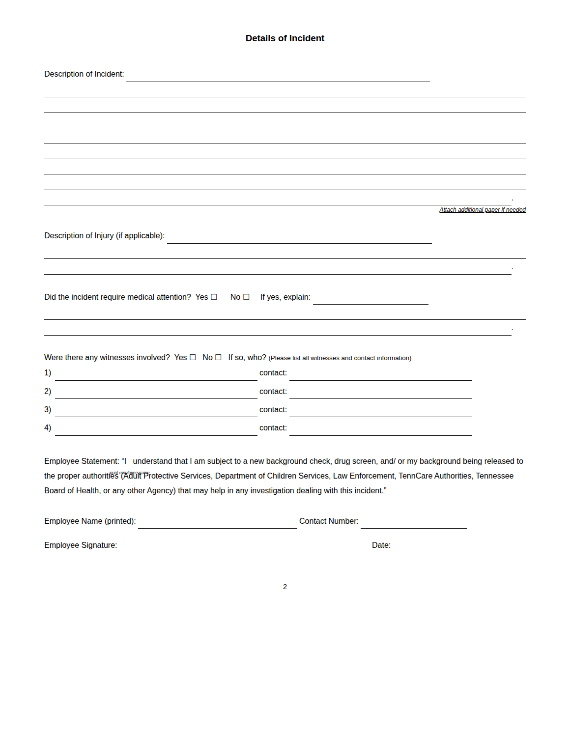Details of Incident
Description of Incident:
.
Attach additional paper if needed
Description of Injury (if applicable):
.
Did the incident require medical attention? Yes ☐ No ☐ If yes, explain:
.
Were there any witnesses involved? Yes ☐ No ☐ If so, who? (Please list all witnesses and contact information)
1) contact:
2) contact:
3) contact:
4) contact:
Employee Statement: “I print employee name understand that I am subject to a new background check, drug screen, and/ or my background being released to the proper authorities (Adult Protective Services, Department of Children Services, Law Enforcement, TennCare Authorities, Tennessee Board of Health, or any other Agency) that may help in any investigation dealing with this incident.”
Employee Name (printed): Contact Number:
Employee Signature: Date:
2